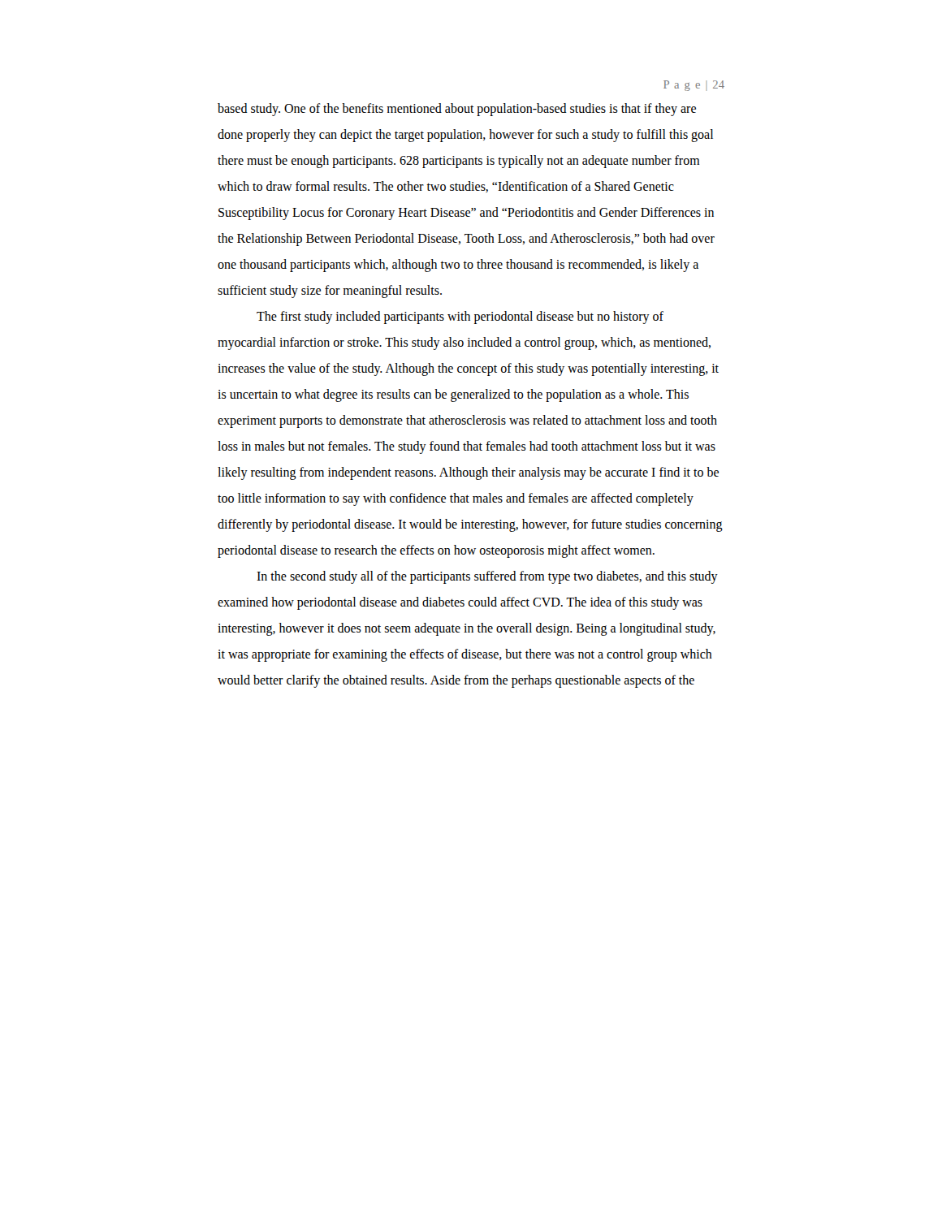P a g e | 24
based study. One of the benefits mentioned about population-based studies is that if they are done properly they can depict the target population, however for such a study to fulfill this goal there must be enough participants. 628 participants is typically not an adequate number from which to draw formal results. The other two studies, “Identification of a Shared Genetic Susceptibility Locus for Coronary Heart Disease” and “Periodontitis and Gender Differences in the Relationship Between Periodontal Disease, Tooth Loss, and Atherosclerosis,” both had over one thousand participants which, although two to three thousand is recommended, is likely a sufficient study size for meaningful results.
The first study included participants with periodontal disease but no history of myocardial infarction or stroke. This study also included a control group, which, as mentioned, increases the value of the study. Although the concept of this study was potentially interesting, it is uncertain to what degree its results can be generalized to the population as a whole. This experiment purports to demonstrate that atherosclerosis was related to attachment loss and tooth loss in males but not females. The study found that females had tooth attachment loss but it was likely resulting from independent reasons. Although their analysis may be accurate I find it to be too little information to say with confidence that males and females are affected completely differently by periodontal disease. It would be interesting, however, for future studies concerning periodontal disease to research the effects on how osteoporosis might affect women.
In the second study all of the participants suffered from type two diabetes, and this study examined how periodontal disease and diabetes could affect CVD. The idea of this study was interesting, however it does not seem adequate in the overall design. Being a longitudinal study, it was appropriate for examining the effects of disease, but there was not a control group which would better clarify the obtained results. Aside from the perhaps questionable aspects of the